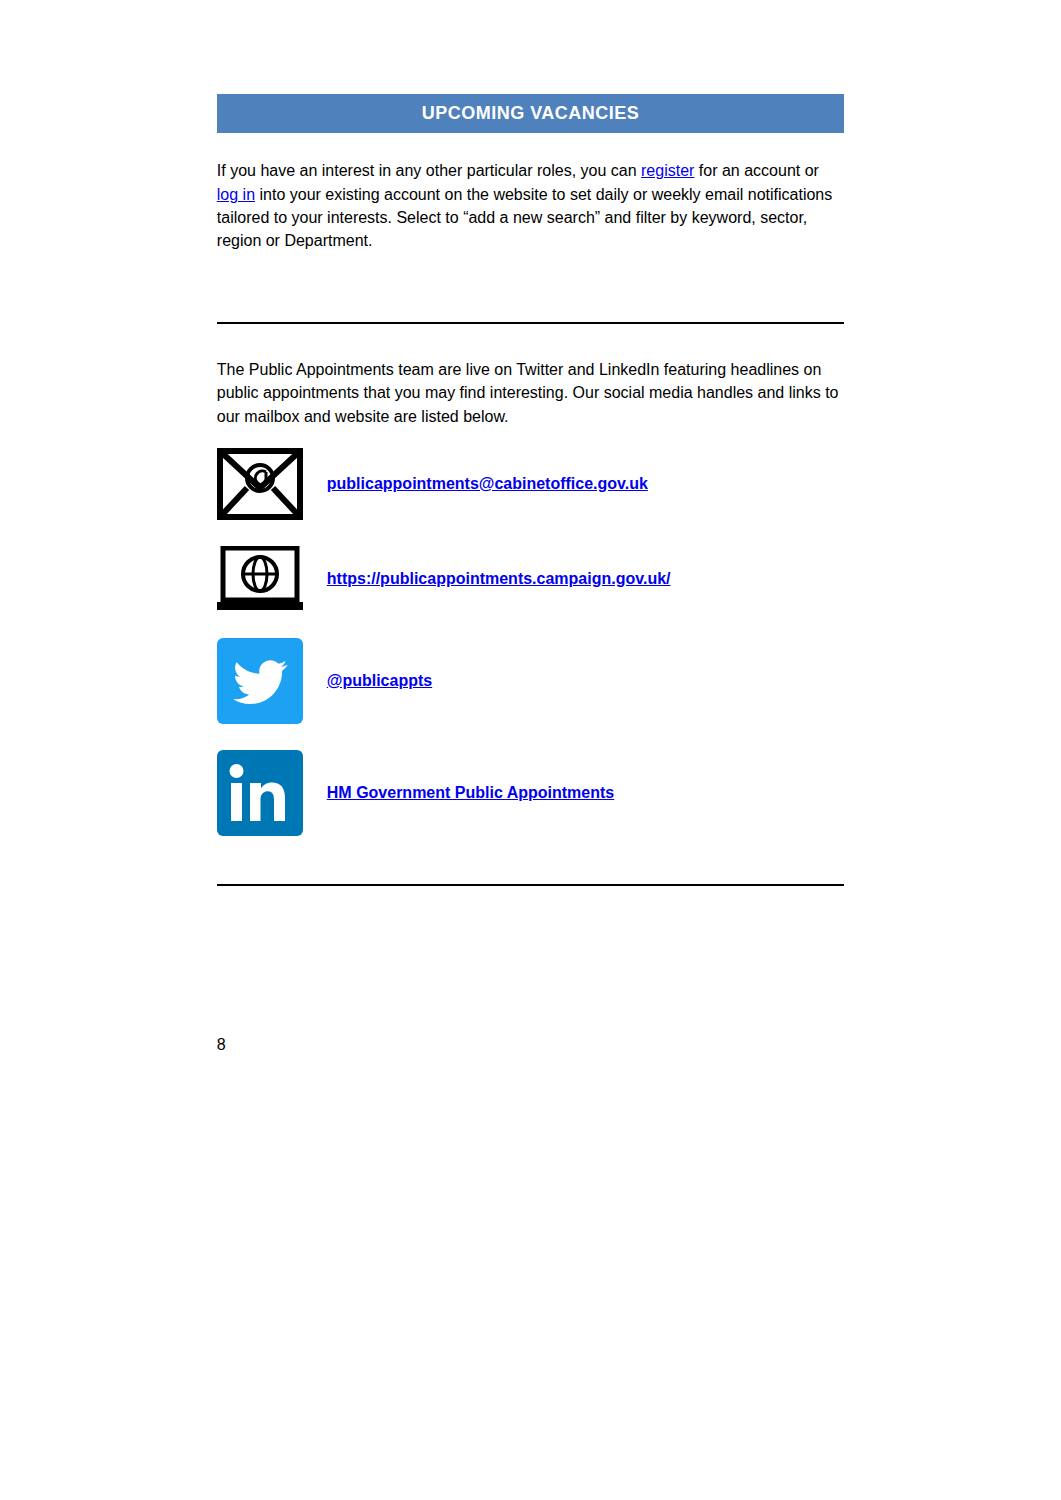UPCOMING VACANCIES
If you have an interest in any other particular roles, you can register for an account or log in into your existing account on the website to set daily or weekly email notifications tailored to your interests. Select to “add a new search” and filter by keyword, sector, region or Department.
The Public Appointments team are live on Twitter and LinkedIn featuring headlines on public appointments that you may find interesting. Our social media handles and links to our mailbox and website are listed below.
publicappointments@cabinetoffice.gov.uk
https://publicappointments.campaign.gov.uk/
@publicappts
HM Government Public Appointments
8